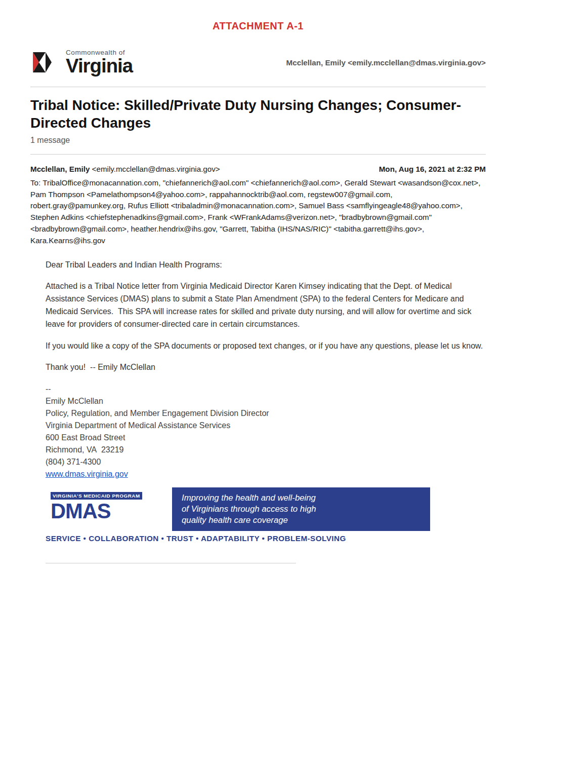ATTACHMENT A-1
Commonwealth of
Virginia
Mcclellan, Emily <emily.mcclellan@dmas.virginia.gov>
Tribal Notice: Skilled/Private Duty Nursing Changes; Consumer-Directed Changes
1 message
Mon, Aug 16, 2021 at 2:32 PM Mcclellan, Emily <emily.mcclellan@dmas.virginia.gov>
To: TribalOffice@monacannation.com, "chiefannerich@aol.com" <chiefannerich@aol.com>, Gerald Stewart <wasandson@cox.net>, Pam Thompson <Pamelathompson4@yahoo.com>, rappahannocktrib@aol.com, regstew007@gmail.com, robert.gray@pamunkey.org, Rufus Elliott <tribaladmin@monacannation.com>, Samuel Bass <samflyingeagle48@yahoo.com>, Stephen Adkins <chiefstephenadkins@gmail.com>, Frank <WFrankAdams@verizon.net>, "bradbybrown@gmail.com" <bradbybrown@gmail.com>, heather.hendrix@ihs.gov, "Garrett, Tabitha (IHS/NAS/RIC)" <tabitha.garrett@ihs.gov>, Kara.Kearns@ihs.gov
Dear Tribal Leaders and Indian Health Programs:
Attached is a Tribal Notice letter from Virginia Medicaid Director Karen Kimsey indicating that the Dept. of Medical Assistance Services (DMAS) plans to submit a State Plan Amendment (SPA) to the federal Centers for Medicare and Medicaid Services. This SPA will increase rates for skilled and private duty nursing, and will allow for overtime and sick leave for providers of consumer-directed care in certain circumstances.
If you would like a copy of the SPA documents or proposed text changes, or if you have any questions, please let us know.
Thank you! -- Emily McClellan
--
Emily McClellan
Policy, Regulation, and Member Engagement Division Director
Virginia Department of Medical Assistance Services
600 East Broad Street
Richmond, VA 23219
(804) 371-4300
www.dmas.virginia.gov
VIRGINIA'S MEDICAID PROGRAM
DMAS
Improving the health and well-being
of Virginians through access to high
quality health care coverage
SERVICE • COLLABORATION • TRUST • ADAPTABILITY • PROBLEM-SOLVING